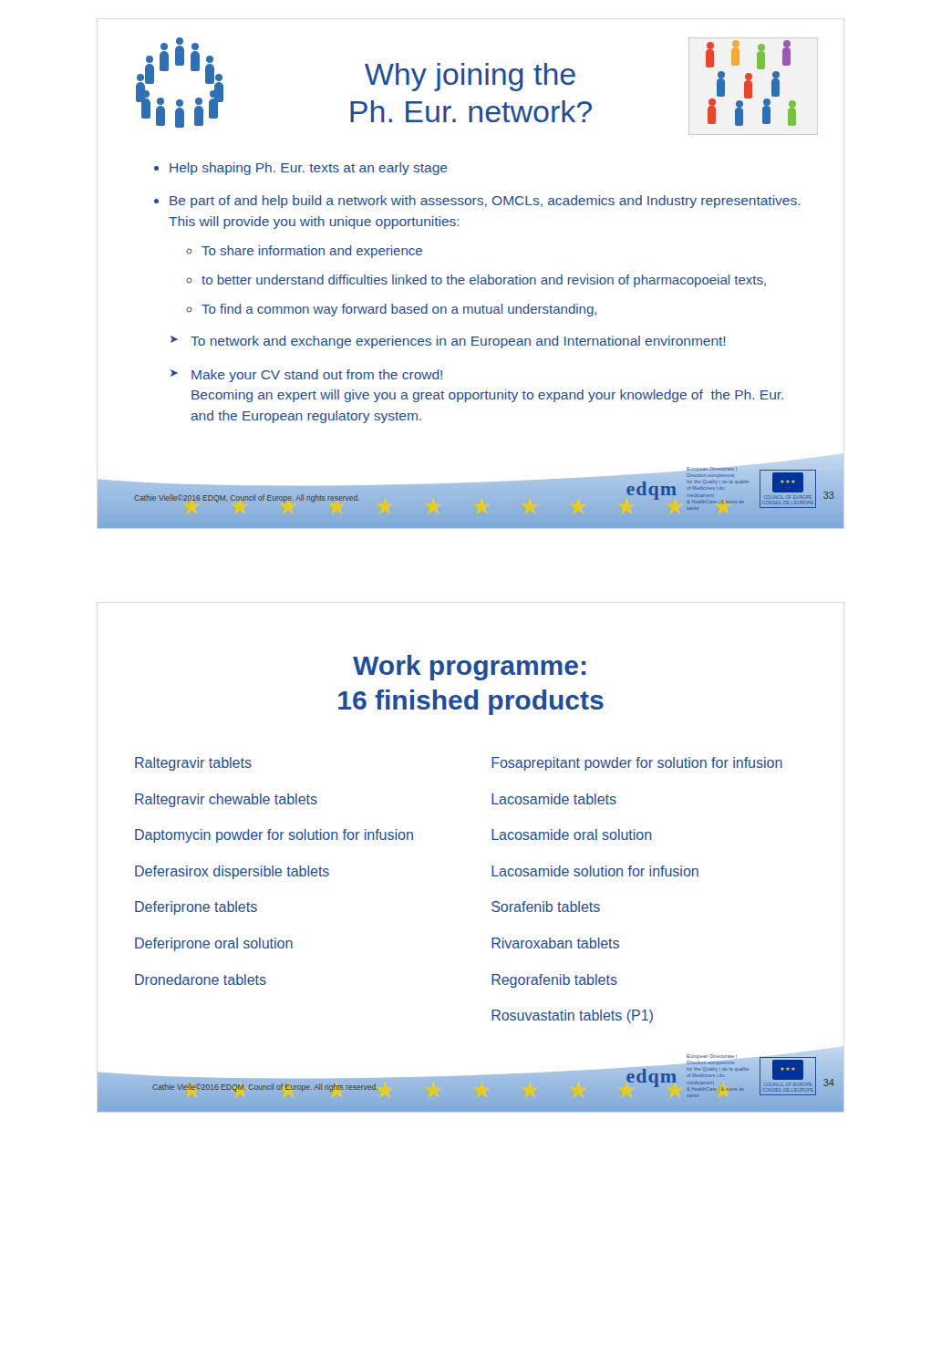Why joining the
Ph. Eur. network?
Help shaping Ph. Eur. texts at an early stage
Be part of and help build a network with assessors, OMCLs, academics and Industry representatives. This will provide you with unique opportunities:
To share information and experience
to better understand difficulties linked to the elaboration and revision of pharmacopoeial texts,
To find a common way forward based on a mutual understanding,
To network and exchange experiences in an European and International environment!
Make your CV stand out from the crowd!
Becoming an expert will give you a great opportunity to expand your knowledge of the Ph. Eur. and the European regulatory system.
★★★★★★★★★★★★
Cathie Vielle©2016 EDQM, Council of Europe. All rights reserved.
edqm
European Directorate | Direction européenne
for the Quality | de la qualité
of Medicines | du médicament
& HealthCare | & soins de santé
COUNCIL OF EUROPE
CONSEIL DE L'EUROPE
33
Work programme:
16 finished products
Raltegravir tablets
Raltegravir chewable tablets
Daptomycin powder for solution for infusion
Deferasirox dispersible tablets
Deferiprone tablets
Deferiprone oral solution
Dronedarone tablets
Fosaprepitant powder for solution for infusion
Lacosamide tablets
Lacosamide oral solution
Lacosamide solution for infusion
Sorafenib tablets
Rivaroxaban tablets
Regorafenib tablets
Rosuvastatin tablets (P1)
Teriflunomide tablets
★★★★★★★★★★★★
Cathie Vielle©2016 EDQM, Council of Europe. All rights reserved.
edqm
European Directorate | Direction européenne
for the Quality | de la qualité
of Medicines | du médicament
& HealthCare | & soins de santé
COUNCIL OF EUROPE
CONSEIL DE L'EUROPE
34